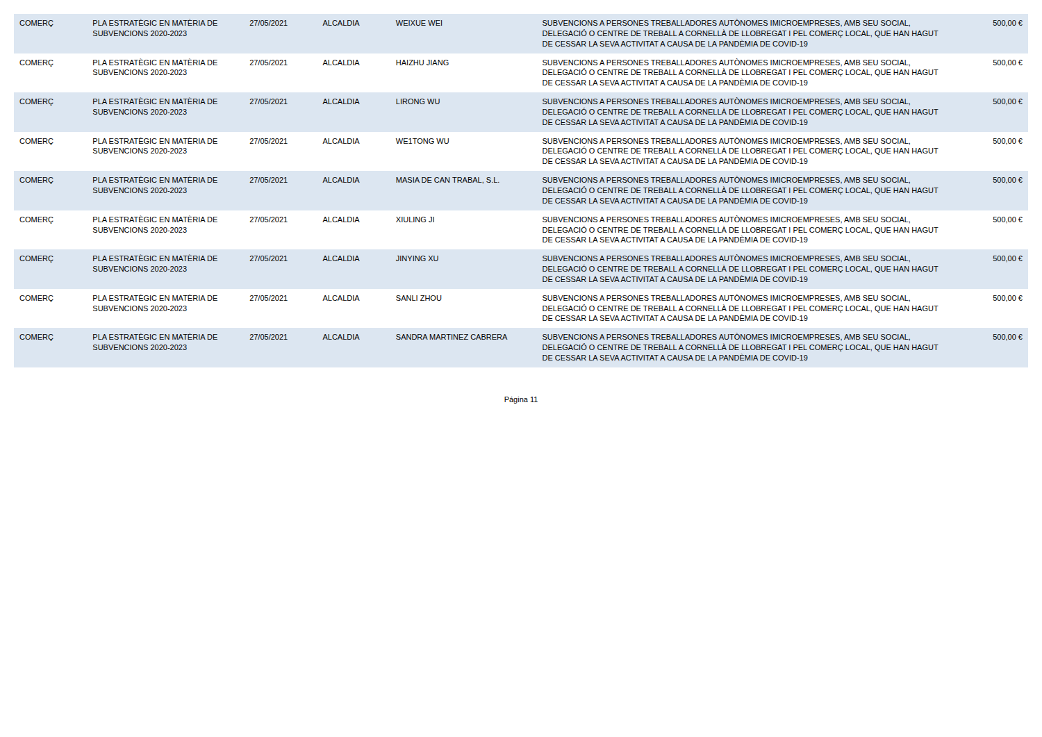| COMERÇ | PLA ESTRATÈGIC EN MATÈRIA DE SUBVENCIONS 2020-2023 | 27/05/2021 | ALCALDIA | WEIXUE WEI | SUBVENCIONS A PERSONES TREBALLADORES AUTÒNOMES IMICROEMPRESES, AMB SEU SOCIAL, DELEGACIÓ O CENTRE DE TREBALL A CORNELLÀ DE LLOBREGAT I PEL COMERÇ LOCAL, QUE HAN HAGUT DE CESSAR LA SEVA ACTIVITAT A CAUSA DE LA PANDÈMIA DE COVID-19 | 500,00 € |
| COMERÇ | PLA ESTRATÈGIC EN MATÈRIA DE SUBVENCIONS 2020-2023 | 27/05/2021 | ALCALDIA | HAIZHU JIANG | SUBVENCIONS A PERSONES TREBALLADORES AUTÒNOMES IMICROEMPRESES, AMB SEU SOCIAL, DELEGACIÓ O CENTRE DE TREBALL A CORNELLÀ DE LLOBREGAT I PEL COMERÇ LOCAL, QUE HAN HAGUT DE CESSAR LA SEVA ACTIVITAT A CAUSA DE LA PANDÈMIA DE COVID-19 | 500,00 € |
| COMERÇ | PLA ESTRATÈGIC EN MATÈRIA DE SUBVENCIONS 2020-2023 | 27/05/2021 | ALCALDIA | LIRONG WU | SUBVENCIONS A PERSONES TREBALLADORES AUTÒNOMES IMICROEMPRESES, AMB SEU SOCIAL, DELEGACIÓ O CENTRE DE TREBALL A CORNELLÀ DE LLOBREGAT I PEL COMERÇ LOCAL, QUE HAN HAGUT DE CESSAR LA SEVA ACTIVITAT A CAUSA DE LA PANDÈMIA DE COVID-19 | 500,00 € |
| COMERÇ | PLA ESTRATÈGIC EN MATÈRIA DE SUBVENCIONS 2020-2023 | 27/05/2021 | ALCALDIA | WE1TONG WU | SUBVENCIONS A PERSONES TREBALLADORES AUTÒNOMES IMICROEMPRESES, AMB SEU SOCIAL, DELEGACIÓ O CENTRE DE TREBALL A CORNELLÀ DE LLOBREGAT I PEL COMERÇ LOCAL, QUE HAN HAGUT DE CESSAR LA SEVA ACTIVITAT A CAUSA DE LA PANDÈMIA DE COVID-19 | 500,00 € |
| COMERÇ | PLA ESTRATÈGIC EN MATÈRIA DE SUBVENCIONS 2020-2023 | 27/05/2021 | ALCALDIA | MASIA DE CAN TRABAL, S.L. | SUBVENCIONS A PERSONES TREBALLADORES AUTÒNOMES IMICROEMPRESES, AMB SEU SOCIAL, DELEGACIÓ O CENTRE DE TREBALL A CORNELLÀ DE LLOBREGAT I PEL COMERÇ LOCAL, QUE HAN HAGUT DE CESSAR LA SEVA ACTIVITAT A CAUSA DE LA PANDÈMIA DE COVID-19 | 500,00 € |
| COMERÇ | PLA ESTRATÈGIC EN MATÈRIA DE SUBVENCIONS 2020-2023 | 27/05/2021 | ALCALDIA | XIULING JI | SUBVENCIONS A PERSONES TREBALLADORES AUTÒNOMES IMICROEMPRESES, AMB SEU SOCIAL, DELEGACIÓ O CENTRE DE TREBALL A CORNELLÀ DE LLOBREGAT I PEL COMERÇ LOCAL, QUE HAN HAGUT DE CESSAR LA SEVA ACTIVITAT A CAUSA DE LA PANDÈMIA DE COVID-19 | 500,00 € |
| COMERÇ | PLA ESTRATÈGIC EN MATÈRIA DE SUBVENCIONS 2020-2023 | 27/05/2021 | ALCALDIA | JINYING XU | SUBVENCIONS A PERSONES TREBALLADORES AUTÒNOMES IMICROEMPRESES, AMB SEU SOCIAL, DELEGACIÓ O CENTRE DE TREBALL A CORNELLÀ DE LLOBREGAT I PEL COMERÇ LOCAL, QUE HAN HAGUT DE CESSAR LA SEVA ACTIVITAT A CAUSA DE LA PANDÈMIA DE COVID-19 | 500,00 € |
| COMERÇ | PLA ESTRATÈGIC EN MATÈRIA DE SUBVENCIONS 2020-2023 | 27/05/2021 | ALCALDIA | SANLI ZHOU | SUBVENCIONS A PERSONES TREBALLADORES AUTÒNOMES IMICROEMPRESES, AMB SEU SOCIAL, DELEGACIÓ O CENTRE DE TREBALL A CORNELLÀ DE LLOBREGAT I PEL COMERÇ LOCAL, QUE HAN HAGUT DE CESSAR LA SEVA ACTIVITAT A CAUSA DE LA PANDÈMIA DE COVID-19 | 500,00 € |
| COMERÇ | PLA ESTRATÈGIC EN MATÈRIA DE SUBVENCIONS 2020-2023 | 27/05/2021 | ALCALDIA | SANDRA MARTINEZ CABRERA | SUBVENCIONS A PERSONES TREBALLADORES AUTÒNOMES IMICROEMPRESES, AMB SEU SOCIAL, DELEGACIÓ O CENTRE DE TREBALL A CORNELLÀ DE LLOBREGAT I PEL COMERÇ LOCAL, QUE HAN HAGUT DE CESSAR LA SEVA ACTIVITAT A CAUSA DE LA PANDÈMIA DE COVID-19 | 500,00 € |
Página 11